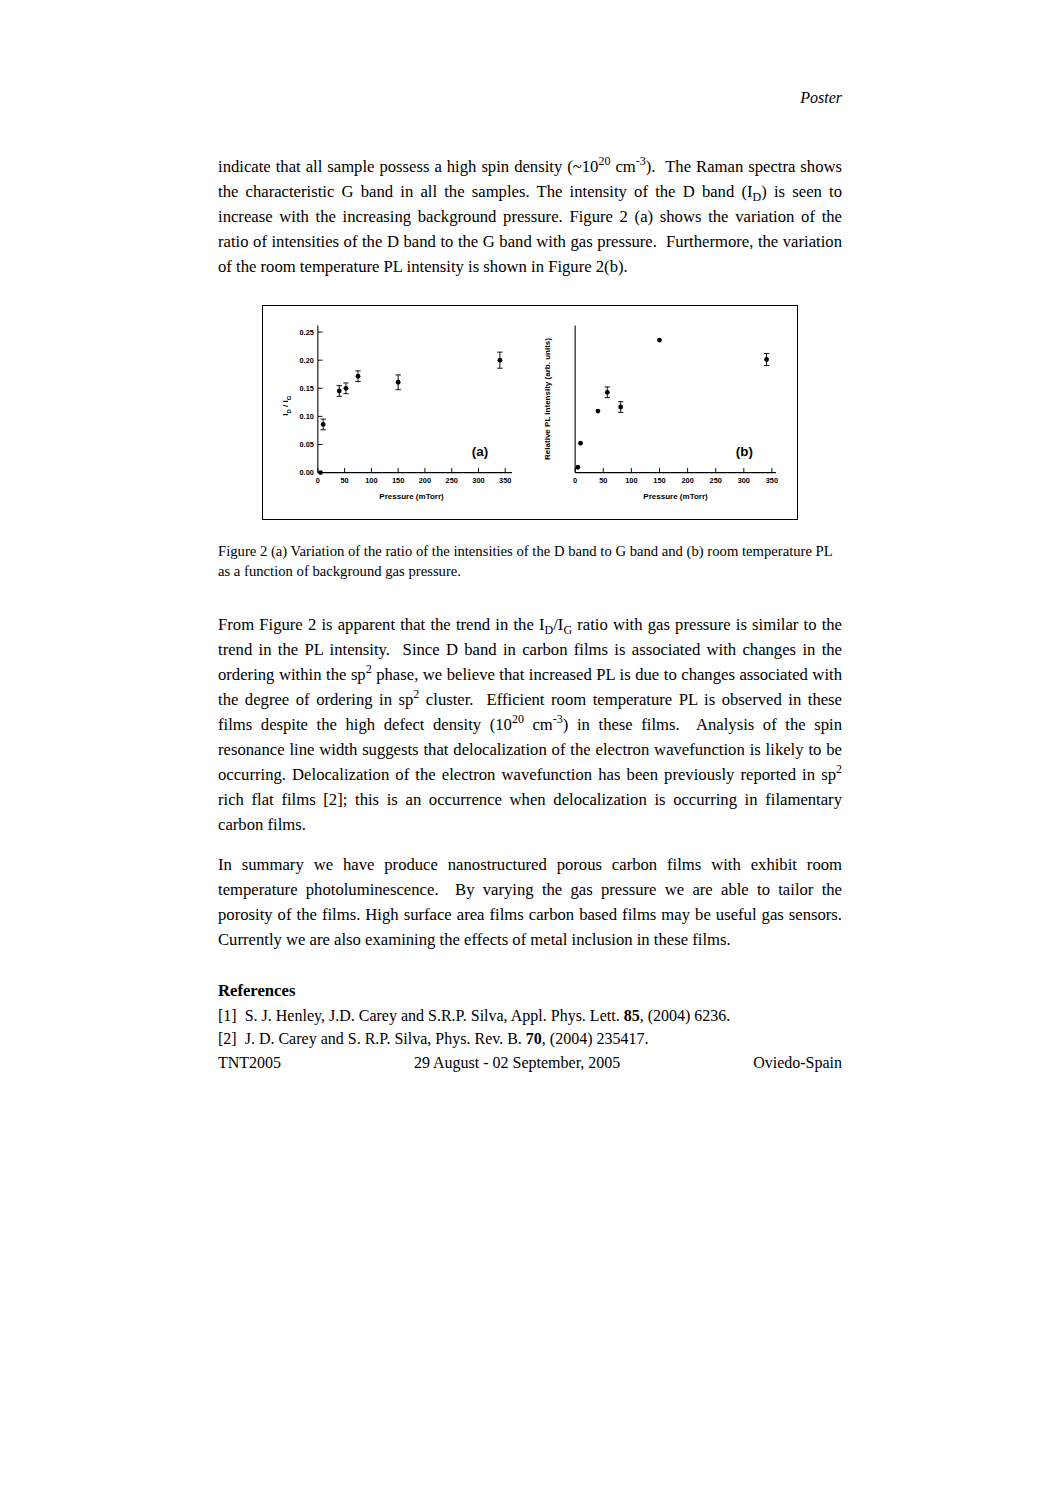Poster
indicate that all sample possess a high spin density (~1020 cm-3). The Raman spectra shows the characteristic G band in all the samples. The intensity of the D band (ID) is seen to increase with the increasing background pressure. Figure 2 (a) shows the variation of the ratio of intensities of the D band to the G band with gas pressure. Furthermore, the variation of the room temperature PL intensity is shown in Figure 2(b).
0.00 0.05 0.10 0.15 0.20 0.25 0 50 100 150 200 250 300 350 Pressure (mTorr) ID / IG (a)
0 50 100 150 200 250 300 350 Pressure (mTorr) Relative PL intensity (arb. units) (b)
Figure 2 (a) Variation of the ratio of the intensities of the D band to G band and (b) room temperature PL as a function of background gas pressure.
From Figure 2 is apparent that the trend in the ID/IG ratio with gas pressure is similar to the trend in the PL intensity. Since D band in carbon films is associated with changes in the ordering within the sp2 phase, we believe that increased PL is due to changes associated with the degree of ordering in sp2 cluster. Efficient room temperature PL is observed in these films despite the high defect density (1020 cm-3) in these films. Analysis of the spin resonance line width suggests that delocalization of the electron wavefunction is likely to be occurring. Delocalization of the electron wavefunction has been previously reported in sp2 rich flat films [2]; this is an occurrence when delocalization is occurring in filamentary carbon films.
In summary we have produce nanostructured porous carbon films with exhibit room temperature photoluminescence. By varying the gas pressure we are able to tailor the porosity of the films. High surface area films carbon based films may be useful gas sensors. Currently we are also examining the effects of metal inclusion in these films.
References
[1] S. J. Henley, J.D. Carey and S.R.P. Silva, Appl. Phys. Lett. 85, (2004) 6236.
[2] J. D. Carey and S. R.P. Silva, Phys. Rev. B. 70, (2004) 235417.
TNT2005
29 August - 02 September, 2005
Oviedo-Spain